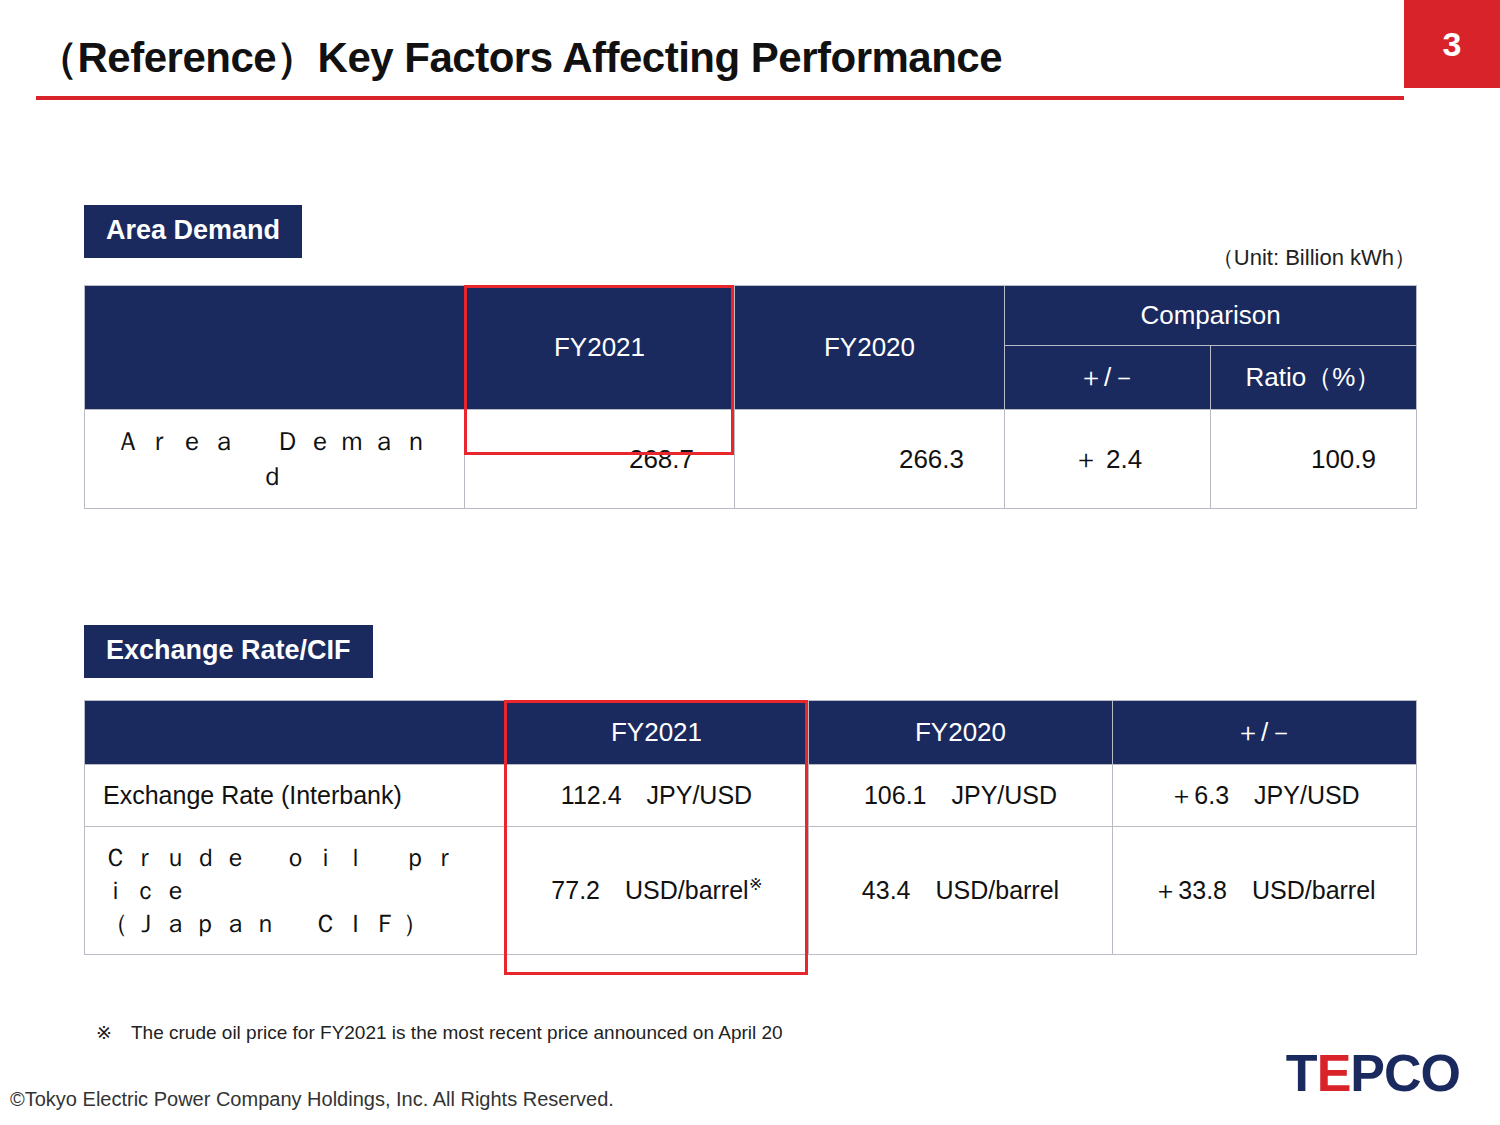3
（Reference）Key Factors Affecting Performance
Area Demand
（Unit: Billion kWh）
| | FY2021 | FY2020 | Comparison |
| --- | --- | --- | --- |
| ＋/－ | Ratio（%） |
| Ａｒｅａ Ｄｅｍａｎｄ | 268.7 | 266.3 | ＋ 2.4 | 100.9 |
Exchange Rate/CIF
| | FY2021 | FY2020 | ＋/－ |
| --- | --- | --- | --- |
| Exchange Rate (Interbank) | 112.4 JPY/USD | 106.1 JPY/USD | ＋6.3 JPY/USD |
| Ｃｒｕｄｅ ｏｉｌ ｐｒｉｃｅ （Ｊａｐａｎ ＣＩＦ） | 77.2 USD/barrel ※ | 43.4 USD/barrel | ＋33.8 USD/barrel |
※　The crude oil price for FY2021 is the most recent price announced on April 20
©Tokyo Electric Power Company Holdings, Inc. All Rights Reserved.
TEPCO